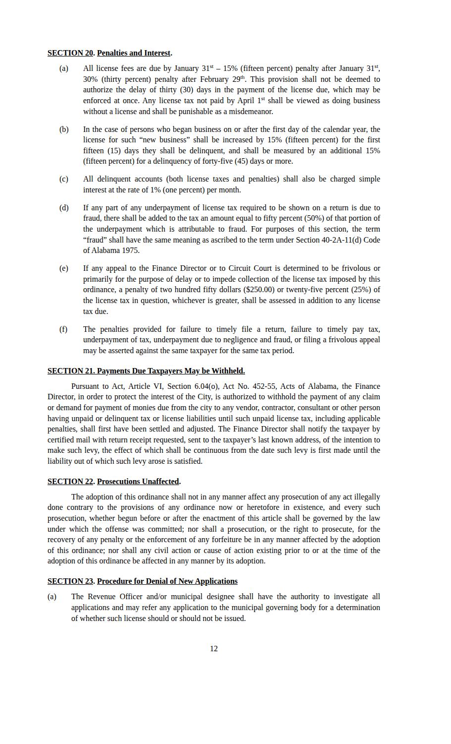SECTION 20. Penalties and Interest.
(a) All license fees are due by January 31st – 15% (fifteen percent) penalty after January 31st, 30% (thirty percent) penalty after February 29th. This provision shall not be deemed to authorize the delay of thirty (30) days in the payment of the license due, which may be enforced at once. Any license tax not paid by April 1st shall be viewed as doing business without a license and shall be punishable as a misdemeanor.
(b) In the case of persons who began business on or after the first day of the calendar year, the license for such “new business” shall be increased by 15% (fifteen percent) for the first fifteen (15) days they shall be delinquent, and shall be measured by an additional 15% (fifteen percent) for a delinquency of forty-five (45) days or more.
(c) All delinquent accounts (both license taxes and penalties) shall also be charged simple interest at the rate of 1% (one percent) per month.
(d) If any part of any underpayment of license tax required to be shown on a return is due to fraud, there shall be added to the tax an amount equal to fifty percent (50%) of that portion of the underpayment which is attributable to fraud. For purposes of this section, the term “fraud” shall have the same meaning as ascribed to the term under Section 40-2A-11(d) Code of Alabama 1975.
(e) If any appeal to the Finance Director or to Circuit Court is determined to be frivolous or primarily for the purpose of delay or to impede collection of the license tax imposed by this ordinance, a penalty of two hundred fifty dollars ($250.00) or twenty-five percent (25%) of the license tax in question, whichever is greater, shall be assessed in addition to any license tax due.
(f) The penalties provided for failure to timely file a return, failure to timely pay tax, underpayment of tax, underpayment due to negligence and fraud, or filing a frivolous appeal may be asserted against the same taxpayer for the same tax period.
SECTION 21. Payments Due Taxpayers May be Withheld.
Pursuant to Act, Article VI, Section 6.04(o), Act No. 452-55, Acts of Alabama, the Finance Director, in order to protect the interest of the City, is authorized to withhold the payment of any claim or demand for payment of monies due from the city to any vendor, contractor, consultant or other person having unpaid or delinquent tax or license liabilities until such unpaid license tax, including applicable penalties, shall first have been settled and adjusted. The Finance Director shall notify the taxpayer by certified mail with return receipt requested, sent to the taxpayer’s last known address, of the intention to make such levy, the effect of which shall be continuous from the date such levy is first made until the liability out of which such levy arose is satisfied.
SECTION 22. Prosecutions Unaffected.
The adoption of this ordinance shall not in any manner affect any prosecution of any act illegally done contrary to the provisions of any ordinance now or heretofore in existence, and every such prosecution, whether begun before or after the enactment of this article shall be governed by the law under which the offense was committed; nor shall a prosecution, or the right to prosecute, for the recovery of any penalty or the enforcement of any forfeiture be in any manner affected by the adoption of this ordinance; nor shall any civil action or cause of action existing prior to or at the time of the adoption of this ordinance be affected in any manner by its adoption.
SECTION 23. Procedure for Denial of New Applications
(a) The Revenue Officer and/or municipal designee shall have the authority to investigate all applications and may refer any application to the municipal governing body for a determination of whether such license should or should not be issued.
12